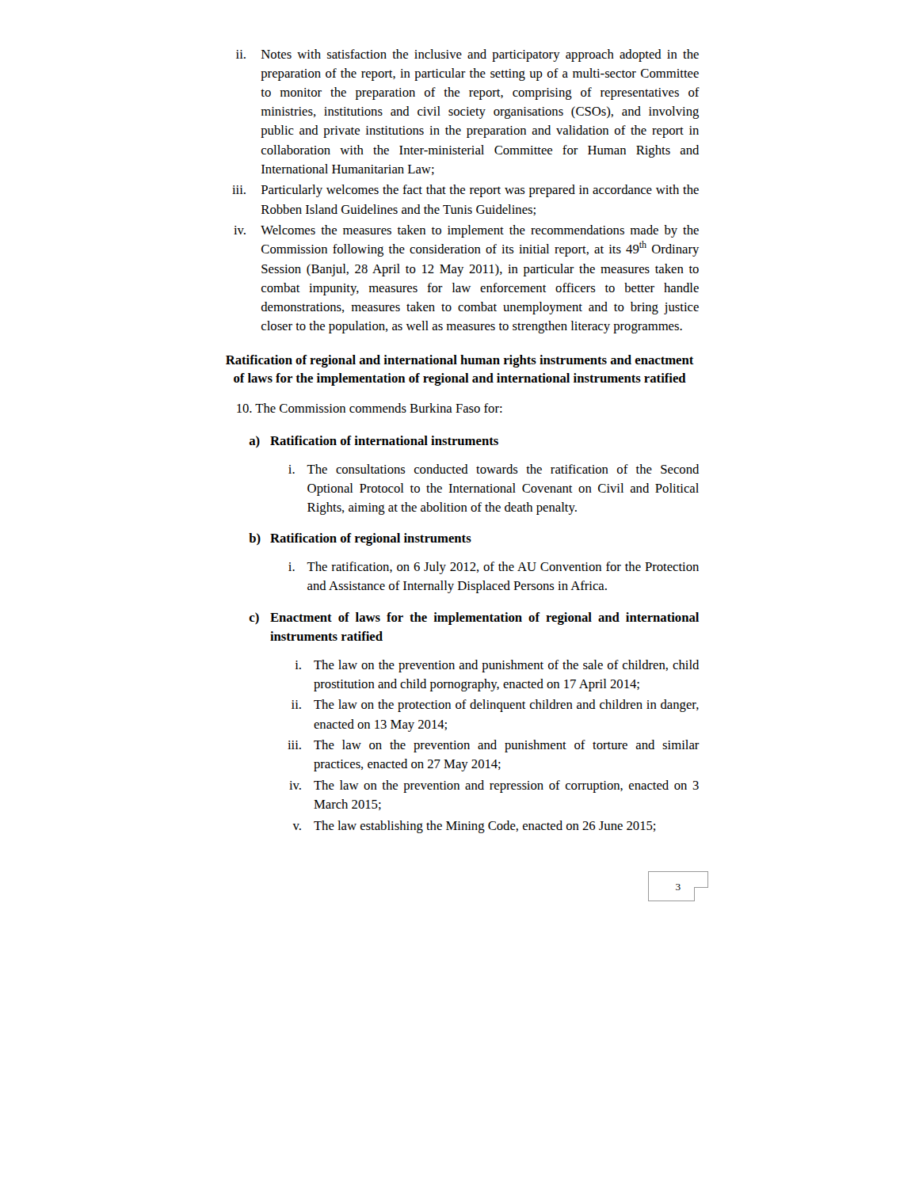ii. Notes with satisfaction the inclusive and participatory approach adopted in the preparation of the report, in particular the setting up of a multi-sector Committee to monitor the preparation of the report, comprising of representatives of ministries, institutions and civil society organisations (CSOs), and involving public and private institutions in the preparation and validation of the report in collaboration with the Inter-ministerial Committee for Human Rights and International Humanitarian Law;
iii. Particularly welcomes the fact that the report was prepared in accordance with the Robben Island Guidelines and the Tunis Guidelines;
iv. Welcomes the measures taken to implement the recommendations made by the Commission following the consideration of its initial report, at its 49th Ordinary Session (Banjul, 28 April to 12 May 2011), in particular the measures taken to combat impunity, measures for law enforcement officers to better handle demonstrations, measures taken to combat unemployment and to bring justice closer to the population, as well as measures to strengthen literacy programmes.
Ratification of regional and international human rights instruments and enactment of laws for the implementation of regional and international instruments ratified
10. The Commission commends Burkina Faso for:
a) Ratification of international instruments
i. The consultations conducted towards the ratification of the Second Optional Protocol to the International Covenant on Civil and Political Rights, aiming at the abolition of the death penalty.
b) Ratification of regional instruments
i. The ratification, on 6 July 2012, of the AU Convention for the Protection and Assistance of Internally Displaced Persons in Africa.
c) Enactment of laws for the implementation of regional and international instruments ratified
i. The law on the prevention and punishment of the sale of children, child prostitution and child pornography, enacted on 17 April 2014;
ii. The law on the protection of delinquent children and children in danger, enacted on 13 May 2014;
iii. The law on the prevention and punishment of torture and similar practices, enacted on 27 May 2014;
iv. The law on the prevention and repression of corruption, enacted on 3 March 2015;
v. The law establishing the Mining Code, enacted on 26 June 2015;
3